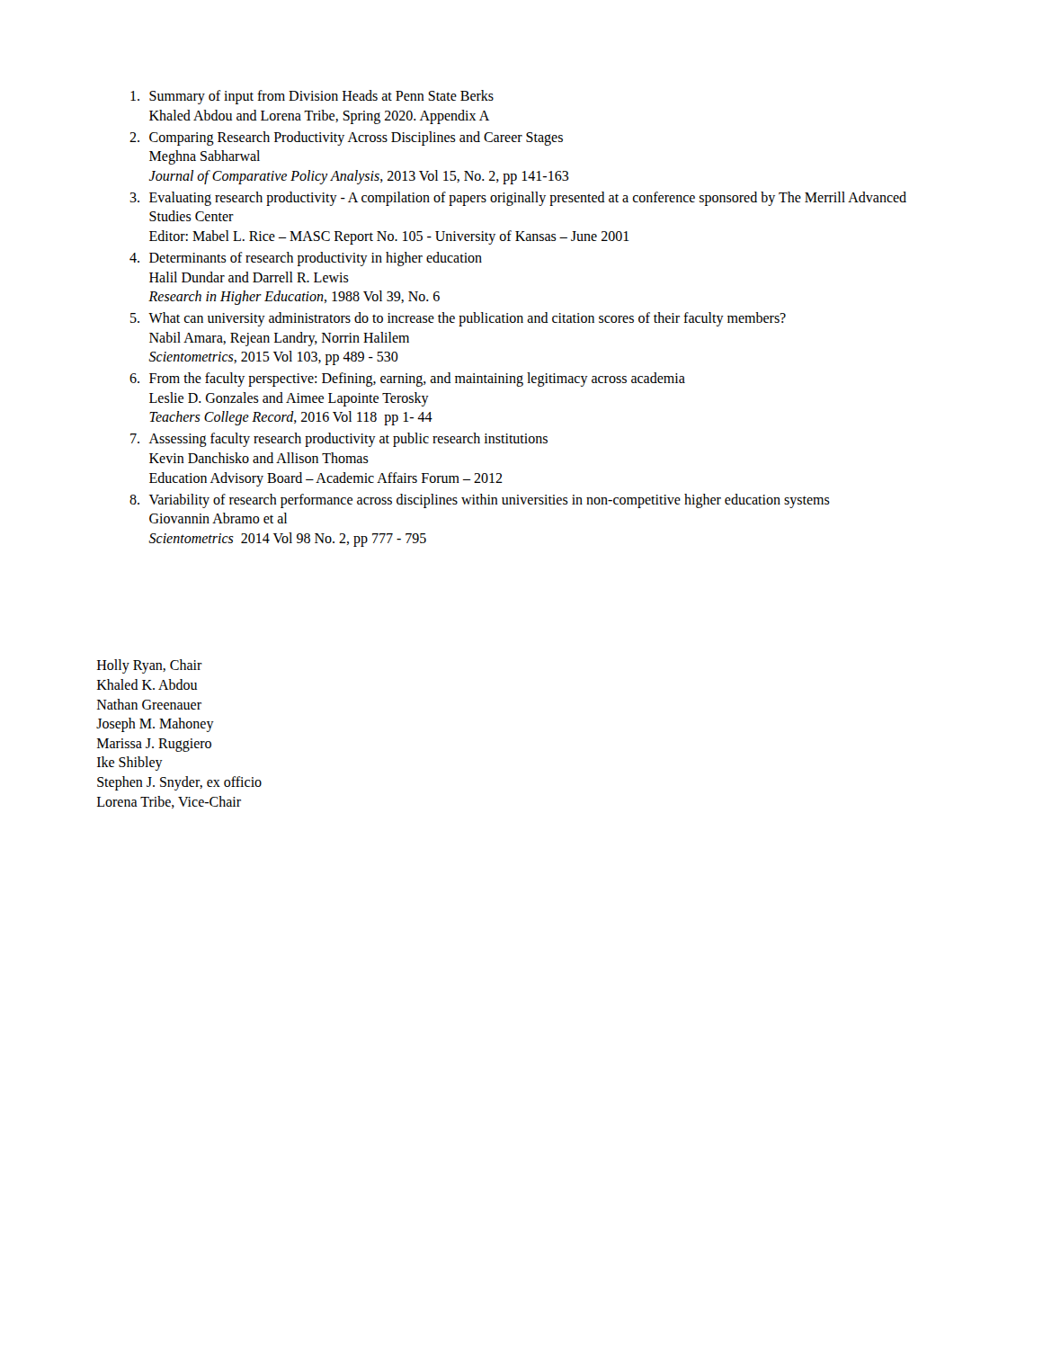Summary of input from Division Heads at Penn State Berks
Khaled Abdou and Lorena Tribe, Spring 2020. Appendix A
Comparing Research Productivity Across Disciplines and Career Stages
Meghna Sabharwal
Journal of Comparative Policy Analysis, 2013 Vol 15, No. 2, pp 141-163
Evaluating research productivity - A compilation of papers originally presented at a conference sponsored by The Merrill Advanced Studies Center
Editor: Mabel L. Rice – MASC Report No. 105 - University of Kansas – June 2001
Determinants of research productivity in higher education
Halil Dundar and Darrell R. Lewis
Research in Higher Education, 1988 Vol 39, No. 6
What can university administrators do to increase the publication and citation scores of their faculty members?
Nabil Amara, Rejean Landry, Norrin Halilem
Scientometrics, 2015 Vol 103, pp 489 - 530
From the faculty perspective: Defining, earning, and maintaining legitimacy across academia
Leslie D. Gonzales and Aimee Lapointe Terosky
Teachers College Record, 2016 Vol 118 pp 1- 44
Assessing faculty research productivity at public research institutions
Kevin Danchisko and Allison Thomas
Education Advisory Board – Academic Affairs Forum – 2012
Variability of research performance across disciplines within universities in non-competitive higher education systems
Giovannin Abramo et al
Scientometrics 2014 Vol 98 No. 2, pp 777 - 795
Holly Ryan, Chair
Khaled K. Abdou
Nathan Greenauer
Joseph M. Mahoney
Marissa J. Ruggiero
Ike Shibley
Stephen J. Snyder, ex officio
Lorena Tribe, Vice-Chair